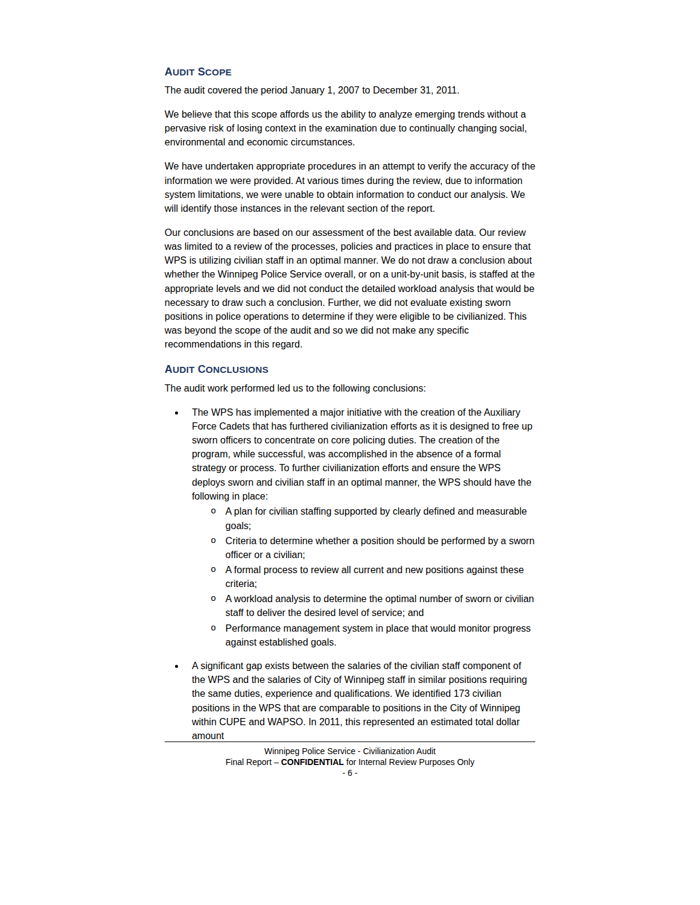AUDIT SCOPE
The audit covered the period January 1, 2007 to December 31, 2011.
We believe that this scope affords us the ability to analyze emerging trends without a pervasive risk of losing context in the examination due to continually changing social, environmental and economic circumstances.
We have undertaken appropriate procedures in an attempt to verify the accuracy of the information we were provided. At various times during the review, due to information system limitations, we were unable to obtain information to conduct our analysis. We will identify those instances in the relevant section of the report.
Our conclusions are based on our assessment of the best available data. Our review was limited to a review of the processes, policies and practices in place to ensure that WPS is utilizing civilian staff in an optimal manner. We do not draw a conclusion about whether the Winnipeg Police Service overall, or on a unit-by-unit basis, is staffed at the appropriate levels and we did not conduct the detailed workload analysis that would be necessary to draw such a conclusion. Further, we did not evaluate existing sworn positions in police operations to determine if they were eligible to be civilianized. This was beyond the scope of the audit and so we did not make any specific recommendations in this regard.
AUDIT CONCLUSIONS
The audit work performed led us to the following conclusions:
The WPS has implemented a major initiative with the creation of the Auxiliary Force Cadets that has furthered civilianization efforts as it is designed to free up sworn officers to concentrate on core policing duties. The creation of the program, while successful, was accomplished in the absence of a formal strategy or process. To further civilianization efforts and ensure the WPS deploys sworn and civilian staff in an optimal manner, the WPS should have the following in place:
A plan for civilian staffing supported by clearly defined and measurable goals;
Criteria to determine whether a position should be performed by a sworn officer or a civilian;
A formal process to review all current and new positions against these criteria;
A workload analysis to determine the optimal number of sworn or civilian staff to deliver the desired level of service; and
Performance management system in place that would monitor progress against established goals.
A significant gap exists between the salaries of the civilian staff component of the WPS and the salaries of City of Winnipeg staff in similar positions requiring the same duties, experience and qualifications. We identified 173 civilian positions in the WPS that are comparable to positions in the City of Winnipeg within CUPE and WAPSO. In 2011, this represented an estimated total dollar amount
Winnipeg Police Service - Civilianization Audit
Final Report – CONFIDENTIAL for Internal Review Purposes Only
- 6 -